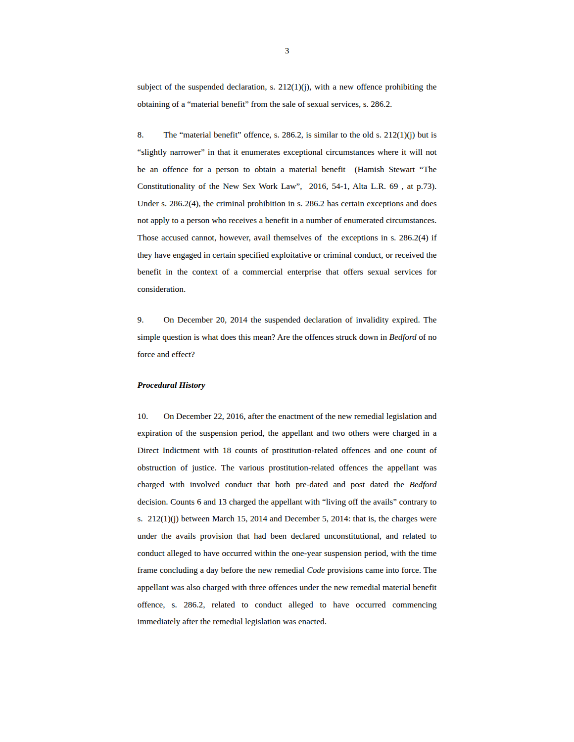3
subject of the suspended declaration, s. 212(1)(j), with a new offence prohibiting the obtaining of a “material benefit” from the sale of sexual services, s. 286.2.
8. The “material benefit” offence, s. 286.2, is similar to the old s. 212(1)(j) but is “slightly narrower” in that it enumerates exceptional circumstances where it will not be an offence for a person to obtain a material benefit (Hamish Stewart “The Constitutionality of the New Sex Work Law”, 2016, 54-1, Alta L.R. 69 , at p.73). Under s. 286.2(4), the criminal prohibition in s. 286.2 has certain exceptions and does not apply to a person who receives a benefit in a number of enumerated circumstances. Those accused cannot, however, avail themselves of the exceptions in s. 286.2(4) if they have engaged in certain specified exploitative or criminal conduct, or received the benefit in the context of a commercial enterprise that offers sexual services for consideration.
9. On December 20, 2014 the suspended declaration of invalidity expired. The simple question is what does this mean? Are the offences struck down in Bedford of no force and effect?
Procedural History
10. On December 22, 2016, after the enactment of the new remedial legislation and expiration of the suspension period, the appellant and two others were charged in a Direct Indictment with 18 counts of prostitution-related offences and one count of obstruction of justice. The various prostitution-related offences the appellant was charged with involved conduct that both pre-dated and post dated the Bedford decision. Counts 6 and 13 charged the appellant with “living off the avails” contrary to s. 212(1)(j) between March 15, 2014 and December 5, 2014: that is, the charges were under the avails provision that had been declared unconstitutional, and related to conduct alleged to have occurred within the one-year suspension period, with the time frame concluding a day before the new remedial Code provisions came into force. The appellant was also charged with three offences under the new remedial material benefit offence, s. 286.2, related to conduct alleged to have occurred commencing immediately after the remedial legislation was enacted.